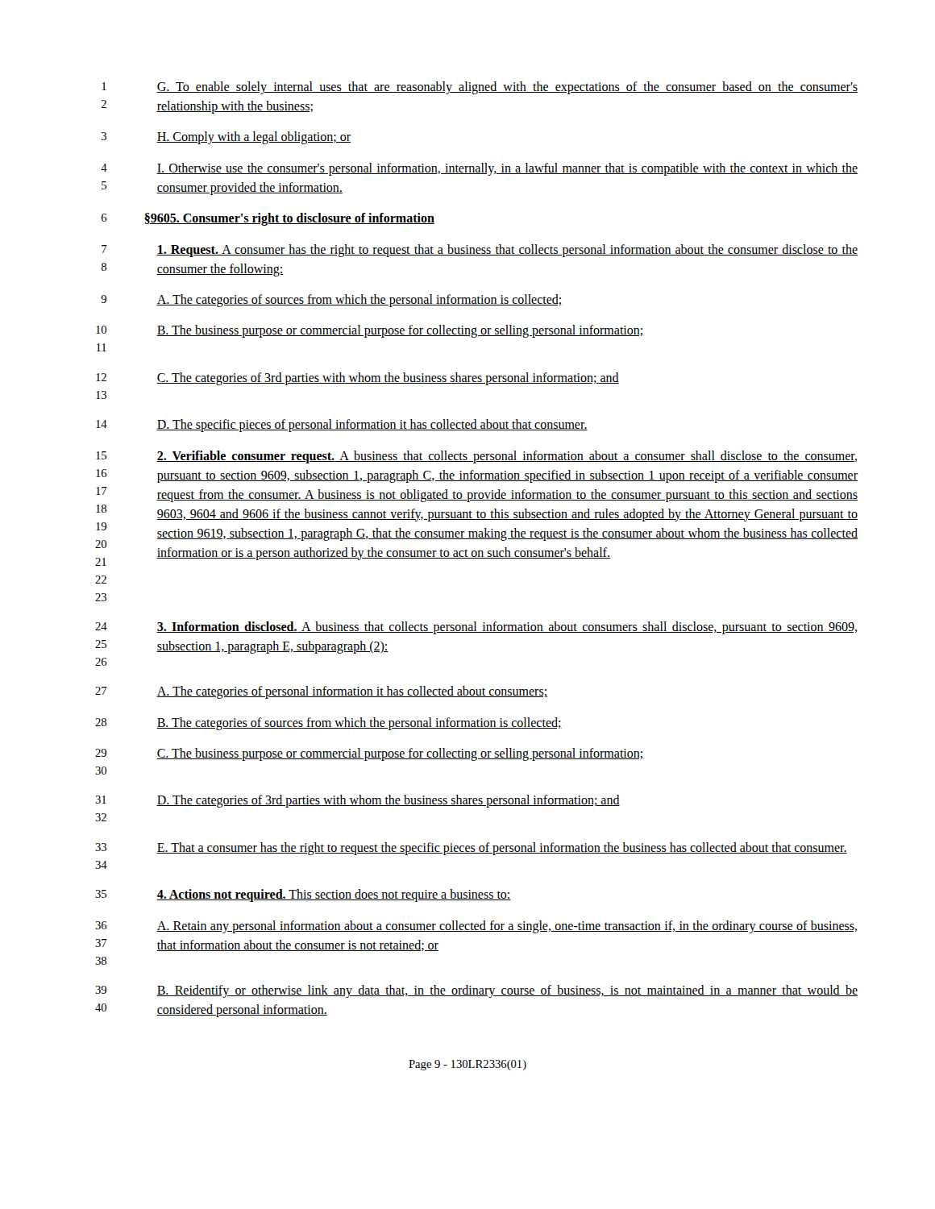1
2
G. To enable solely internal uses that are reasonably aligned with the expectations of the consumer based on the consumer's relationship with the business;
3
H. Comply with a legal obligation; or
4
5
I. Otherwise use the consumer's personal information, internally, in a lawful manner that is compatible with the context in which the consumer provided the information.
6
§9605. Consumer's right to disclosure of information
7
8
1. Request. A consumer has the right to request that a business that collects personal information about the consumer disclose to the consumer the following:
9
A. The categories of sources from which the personal information is collected;
10
11
B. The business purpose or commercial purpose for collecting or selling personal information;
12
13
C. The categories of 3rd parties with whom the business shares personal information; and
14
D. The specific pieces of personal information it has collected about that consumer.
15
16
17
18
19
20
21
22
23
2. Verifiable consumer request. A business that collects personal information about a consumer shall disclose to the consumer, pursuant to section 9609, subsection 1, paragraph C, the information specified in subsection 1 upon receipt of a verifiable consumer request from the consumer. A business is not obligated to provide information to the consumer pursuant to this section and sections 9603, 9604 and 9606 if the business cannot verify, pursuant to this subsection and rules adopted by the Attorney General pursuant to section 9619, subsection 1, paragraph G, that the consumer making the request is the consumer about whom the business has collected information or is a person authorized by the consumer to act on such consumer's behalf.
24
25
26
3. Information disclosed. A business that collects personal information about consumers shall disclose, pursuant to section 9609, subsection 1, paragraph E, subparagraph (2):
27
A. The categories of personal information it has collected about consumers;
28
B. The categories of sources from which the personal information is collected;
29
30
C. The business purpose or commercial purpose for collecting or selling personal information;
31
32
D. The categories of 3rd parties with whom the business shares personal information; and
33
34
E. That a consumer has the right to request the specific pieces of personal information the business has collected about that consumer.
35
4. Actions not required. This section does not require a business to:
36
37
38
A. Retain any personal information about a consumer collected for a single, one-time transaction if, in the ordinary course of business, that information about the consumer is not retained; or
39
40
B. Reidentify or otherwise link any data that, in the ordinary course of business, is not maintained in a manner that would be considered personal information.
Page 9 - 130LR2336(01)